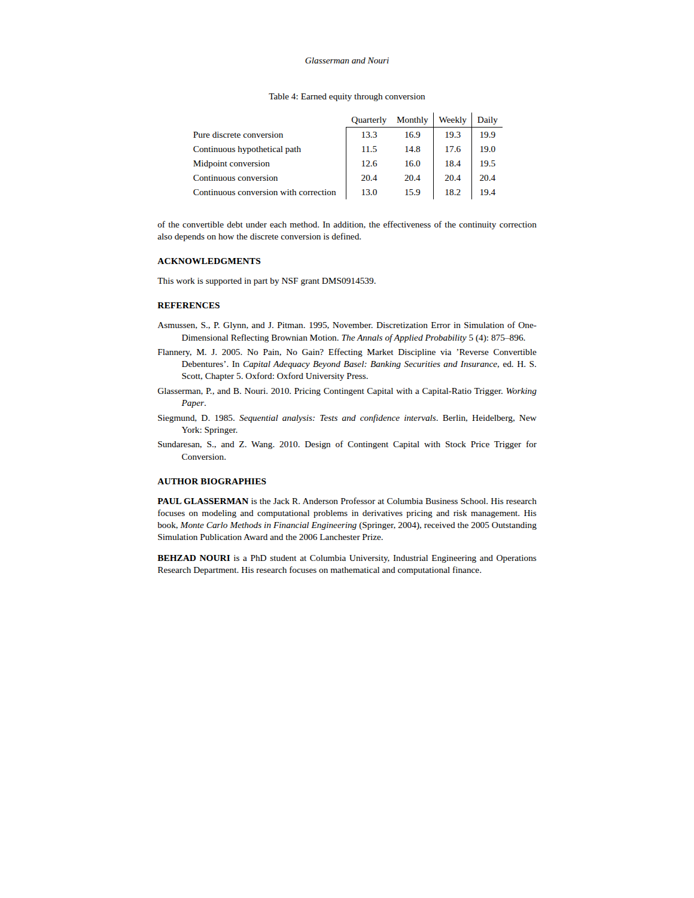Glasserman and Nouri
Table 4: Earned equity through conversion
| | Quarterly | Monthly | Weekly | Daily |
| --- | --- | --- | --- | --- |
| Pure discrete conversion | 13.3 | 16.9 | 19.3 | 19.9 |
| Continuous hypothetical path | 11.5 | 14.8 | 17.6 | 19.0 |
| Midpoint conversion | 12.6 | 16.0 | 18.4 | 19.5 |
| Continuous conversion | 20.4 | 20.4 | 20.4 | 20.4 |
| Continuous conversion with correction | 13.0 | 15.9 | 18.2 | 19.4 |
of the convertible debt under each method. In addition, the effectiveness of the continuity correction also depends on how the discrete conversion is defined.
Acknowledgments
This work is supported in part by NSF grant DMS0914539.
References
Asmussen, S., P. Glynn, and J. Pitman. 1995, November. Discretization Error in Simulation of One-Dimensional Reflecting Brownian Motion. The Annals of Applied Probability 5 (4): 875–896.
Flannery, M. J. 2005. No Pain, No Gain? Effecting Market Discipline via ’Reverse Convertible Debentures’. In Capital Adequacy Beyond Basel: Banking Securities and Insurance, ed. H. S. Scott, Chapter 5. Oxford: Oxford University Press.
Glasserman, P., and B. Nouri. 2010. Pricing Contingent Capital with a Capital-Ratio Trigger. Working Paper.
Siegmund, D. 1985. Sequential analysis: Tests and confidence intervals. Berlin, Heidelberg, New York: Springer.
Sundaresan, S., and Z. Wang. 2010. Design of Contingent Capital with Stock Price Trigger for Conversion.
Author Biographies
PAUL GLASSERMAN is the Jack R. Anderson Professor at Columbia Business School. His research focuses on modeling and computational problems in derivatives pricing and risk management. His book, Monte Carlo Methods in Financial Engineering (Springer, 2004), received the 2005 Outstanding Simulation Publication Award and the 2006 Lanchester Prize.
BEHZAD NOURI is a PhD student at Columbia University, Industrial Engineering and Operations Research Department. His research focuses on mathematical and computational finance.